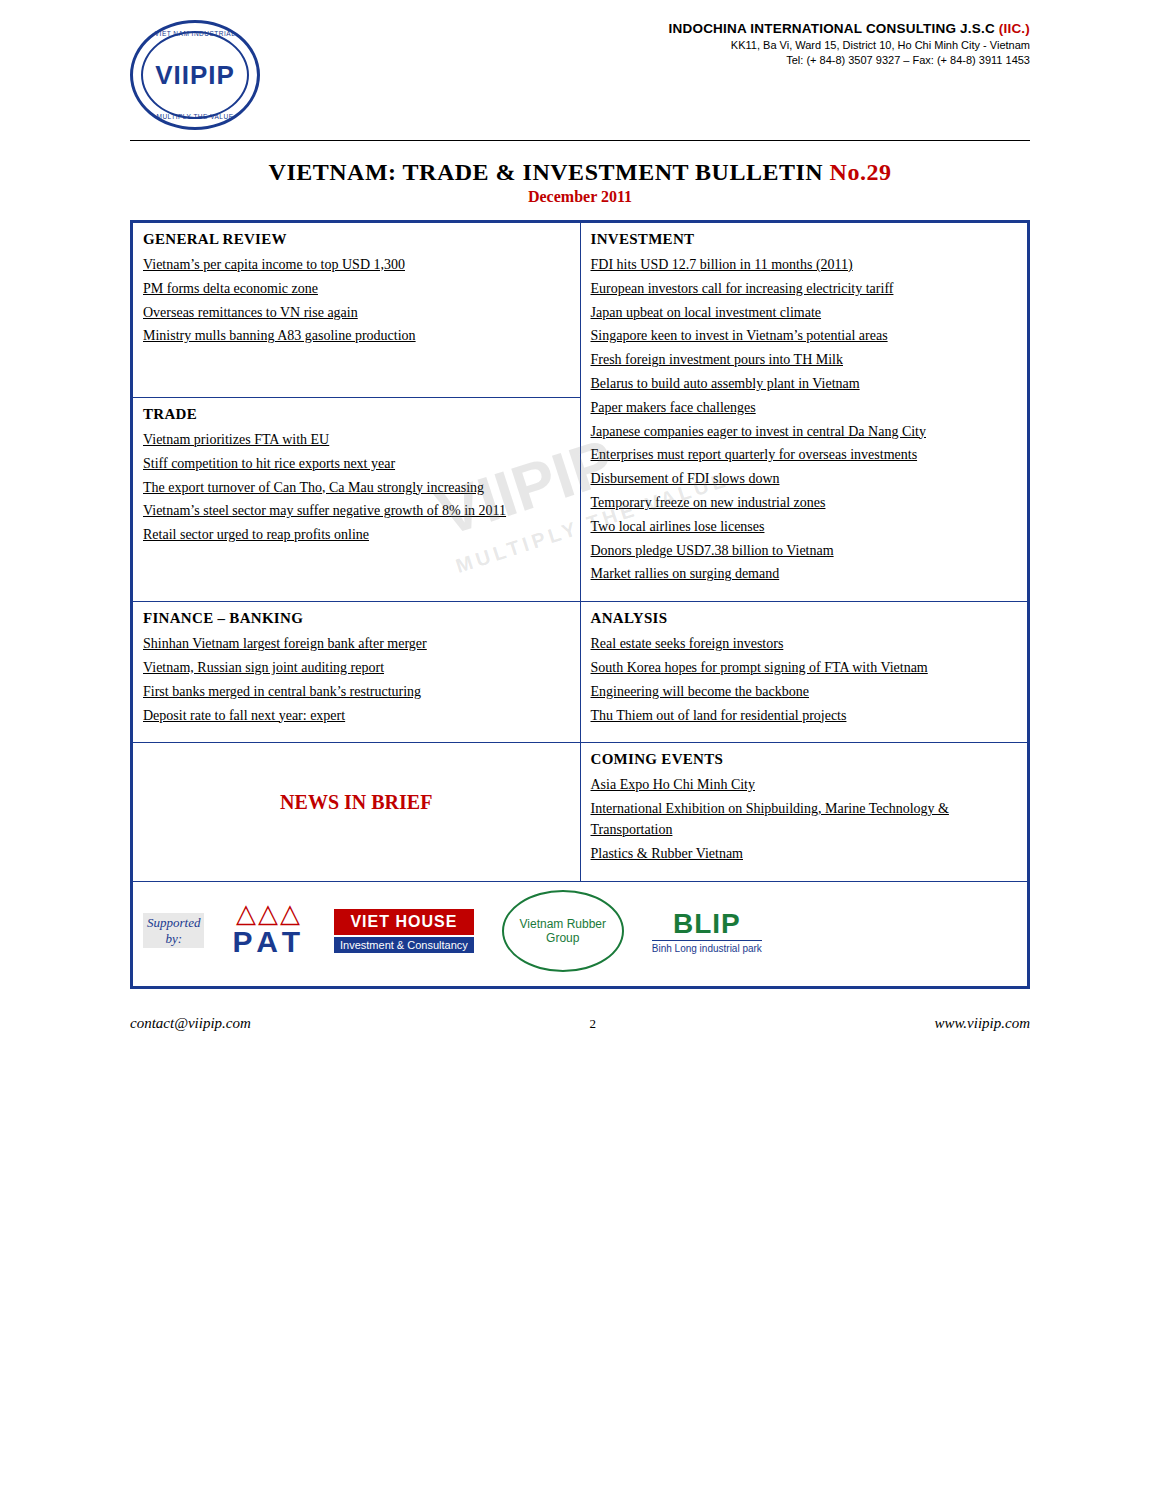VIET NAM INDUSTRIAL
VIIPIP
MULTIPLY THE VALUE
INDOCHINA INTERNATIONAL CONSULTING J.S.C (IIC.)
KK11, Ba Vi, Ward 15, District 10, Ho Chi Minh City - Vietnam
Tel: (+ 84-8) 3507 9327 – Fax: (+ 84-8) 3911 1453
VIETNAM: TRADE & INVESTMENT BULLETIN No.29
December 2011
VIIPIP MULTIPLY THE VALUE
| GENERAL REVIEW Vietnam’s per capita income to top USD 1,300 PM forms delta economic zone Overseas remittances to VN rise again Ministry mulls banning A83 gasoline production | INVESTMENT FDI hits USD 12.7 billion in 11 months (2011) European investors call for increasing electricity tariff Japan upbeat on local investment climate Singapore keen to invest in Vietnam’s potential areas Fresh foreign investment pours into TH Milk Belarus to build auto assembly plant in Vietnam Paper makers face challenges Japanese companies eager to invest in central Da Nang City Enterprises must report quarterly for overseas investments Disbursement of FDI slows down Temporary freeze on new industrial zones Two local airlines lose licenses Donors pledge USD7.38 billion to Vietnam Market rallies on surging demand |
| TRADE Vietnam prioritizes FTA with EU Stiff competition to hit rice exports next year The export turnover of Can Tho, Ca Mau strongly increasing Vietnam’s steel sector may suffer negative growth of 8% in 2011 Retail sector urged to reap profits online |
| FINANCE – BANKING Shinhan Vietnam largest foreign bank after merger Vietnam, Russian sign joint auditing report First banks merged in central bank’s restructuring Deposit rate to fall next year: expert | ANALYSIS Real estate seeks foreign investors South Korea hopes for prompt signing of FTA with Vietnam Engineering will become the backbone Thu Thiem out of land for residential projects |
| NEWS IN BRIEF | COMING EVENTS Asia Expo Ho Chi Minh City International Exhibition on Shipbuilding, Marine Technology & Transportation Plastics & Rubber Vietnam |
| Supported by: △△△ PAT VIET HOUSE Investment & Consultancy Vietnam Rubber Group BLIP Binh Long industrial park |
contact@viipip.com 2 www.viipip.com